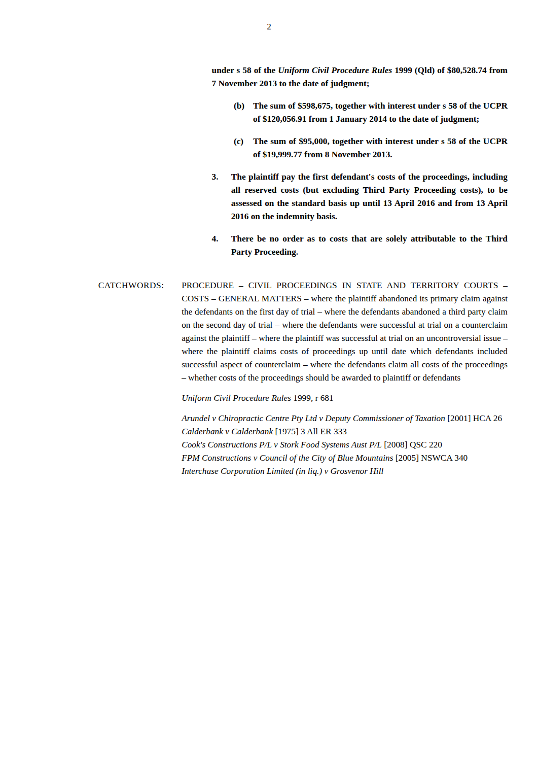2
under s 58 of the Uniform Civil Procedure Rules 1999 (Qld) of $80,528.74 from 7 November 2013 to the date of judgment;
(b) The sum of $598,675, together with interest under s 58 of the UCPR of $120,056.91 from 1 January 2014 to the date of judgment;
(c) The sum of $95,000, together with interest under s 58 of the UCPR of $19,999.77 from 8 November 2013.
3. The plaintiff pay the first defendant's costs of the proceedings, including all reserved costs (but excluding Third Party Proceeding costs), to be assessed on the standard basis up until 13 April 2016 and from 13 April 2016 on the indemnity basis.
4. There be no order as to costs that are solely attributable to the Third Party Proceeding.
CATCHWORDS:
PROCEDURE – CIVIL PROCEEDINGS IN STATE AND TERRITORY COURTS – COSTS – GENERAL MATTERS – where the plaintiff abandoned its primary claim against the defendants on the first day of trial – where the defendants abandoned a third party claim on the second day of trial – where the defendants were successful at trial on a counterclaim against the plaintiff – where the plaintiff was successful at trial on an uncontroversial issue – where the plaintiff claims costs of proceedings up until date which defendants included successful aspect of counterclaim – where the defendants claim all costs of the proceedings – whether costs of the proceedings should be awarded to plaintiff or defendants
Uniform Civil Procedure Rules 1999, r 681
Arundel v Chiropractic Centre Pty Ltd v Deputy Commissioner of Taxation [2001] HCA 26
Calderbank v Calderbank [1975] 3 All ER 333
Cook's Constructions P/L v Stork Food Systems Aust P/L [2008] QSC 220
FPM Constructions v Council of the City of Blue Mountains [2005] NSWCA 340
Interchase Corporation Limited (in liq.) v Grosvenor Hill